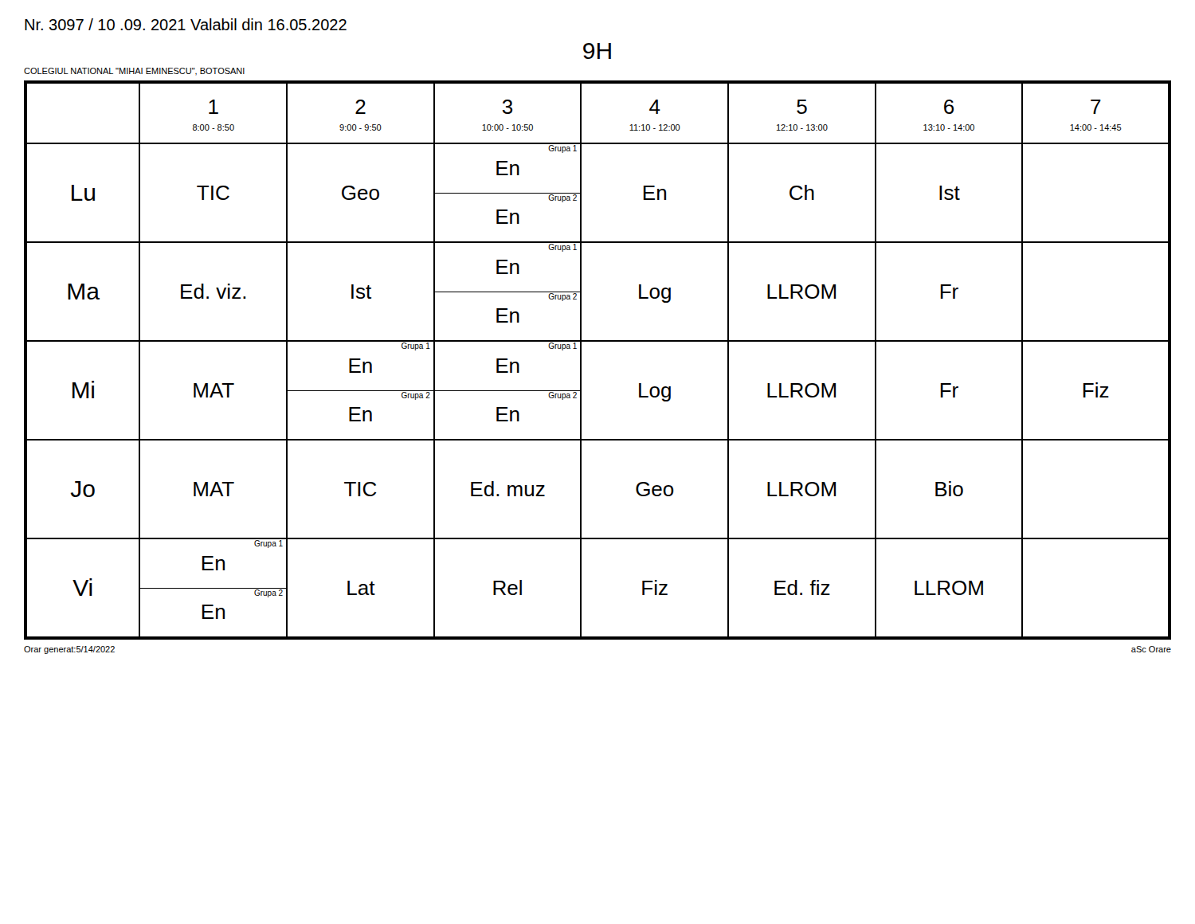Nr. 3097 / 10 .09. 2021 Valabil din 16.05.2022
9H
COLEGIUL NATIONAL "MIHAI EMINESCU", BOTOSANI
| | 1 8:00 - 8:50 | 2 9:00 - 9:50 | 3 10:00 - 10:50 | 4 11:10 - 12:00 | 5 12:10 - 13:00 | 6 13:10 - 14:00 | 7 14:00 - 14:45 |
| --- | --- | --- | --- | --- | --- | --- | --- |
| Lu | TIC | Geo | / Grupa 1 En / / Grupa 2 En / | En | Ch | Ist | |
| Ma | Ed. viz. | Ist | / Grupa 1 En / / Grupa 2 En / | Log | LLROM | Fr | |
| Mi | MAT | / Grupa 1 En / / Grupa 2 En / | / Grupa 1 En / / Grupa 2 En / | Log | LLROM | Fr | Fiz |
| Jo | MAT | TIC | Ed. muz | Geo | LLROM | Bio | |
| Vi | / Grupa 1 En / / Grupa 2 En / | Lat | Rel | Fiz | Ed. fiz | LLROM | |
Orar generat:5/14/2022 aSc Orare